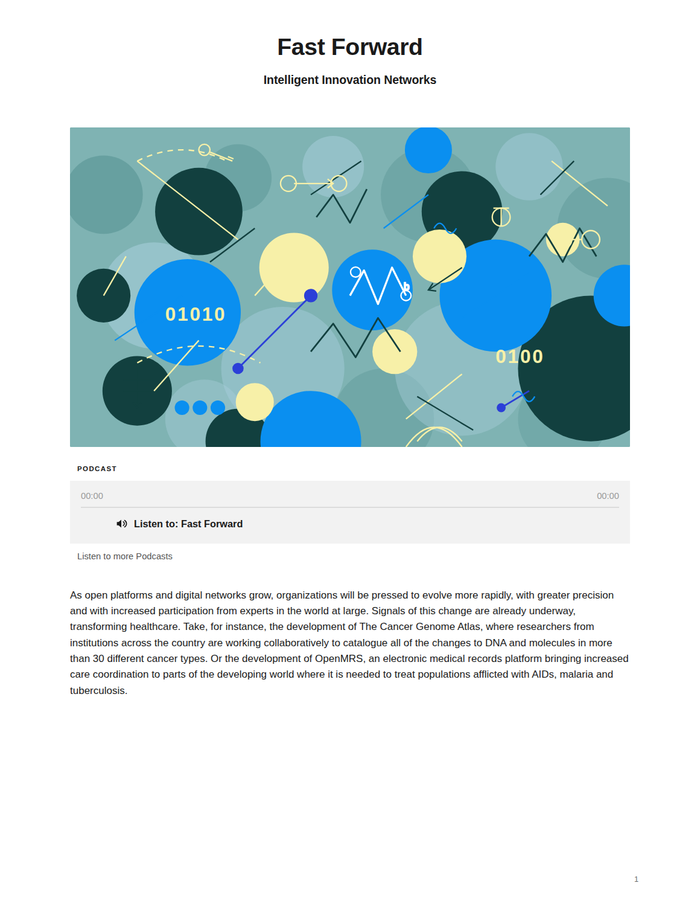Fast Forward
Intelligent Innovation Networks
01010 0100 b
Podcast
00:00 00:00
Listen to: Fast Forward
Listen to more Podcasts
As open platforms and digital networks grow, organizations will be pressed to evolve more rapidly, with greater precision and with increased participation from experts in the world at large. Signals of this change are already underway, transforming healthcare. Take, for instance, the development of The Cancer Genome Atlas, where researchers from institutions across the country are working collaboratively to catalogue all of the changes to DNA and molecules in more than 30 different cancer types. Or the development of OpenMRS, an electronic medical records platform bringing increased care coordination to parts of the developing world where it is needed to treat populations afflicted with AIDs, malaria and tuberculosis.
1